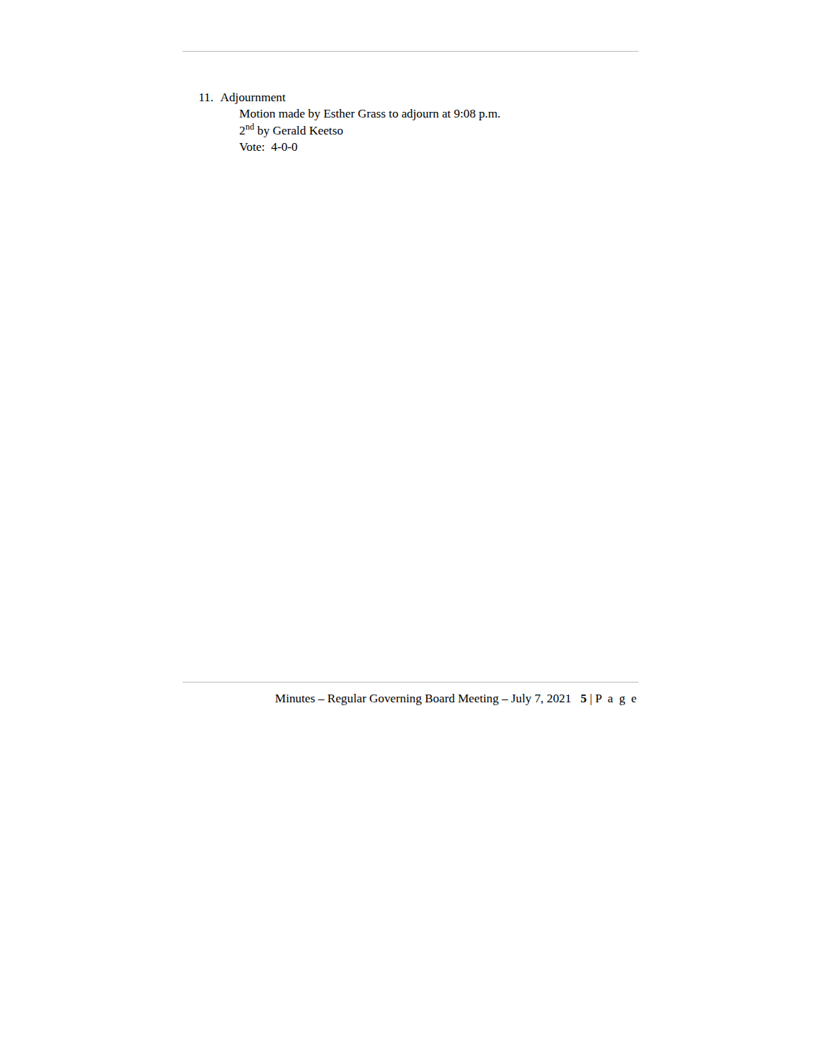11. Adjournment
Motion made by Esther Grass to adjourn at 9:08 p.m.
2nd by Gerald Keetso
Vote: 4-0-0
Minutes – Regular Governing Board Meeting – July 7, 2021 5 | P a g e